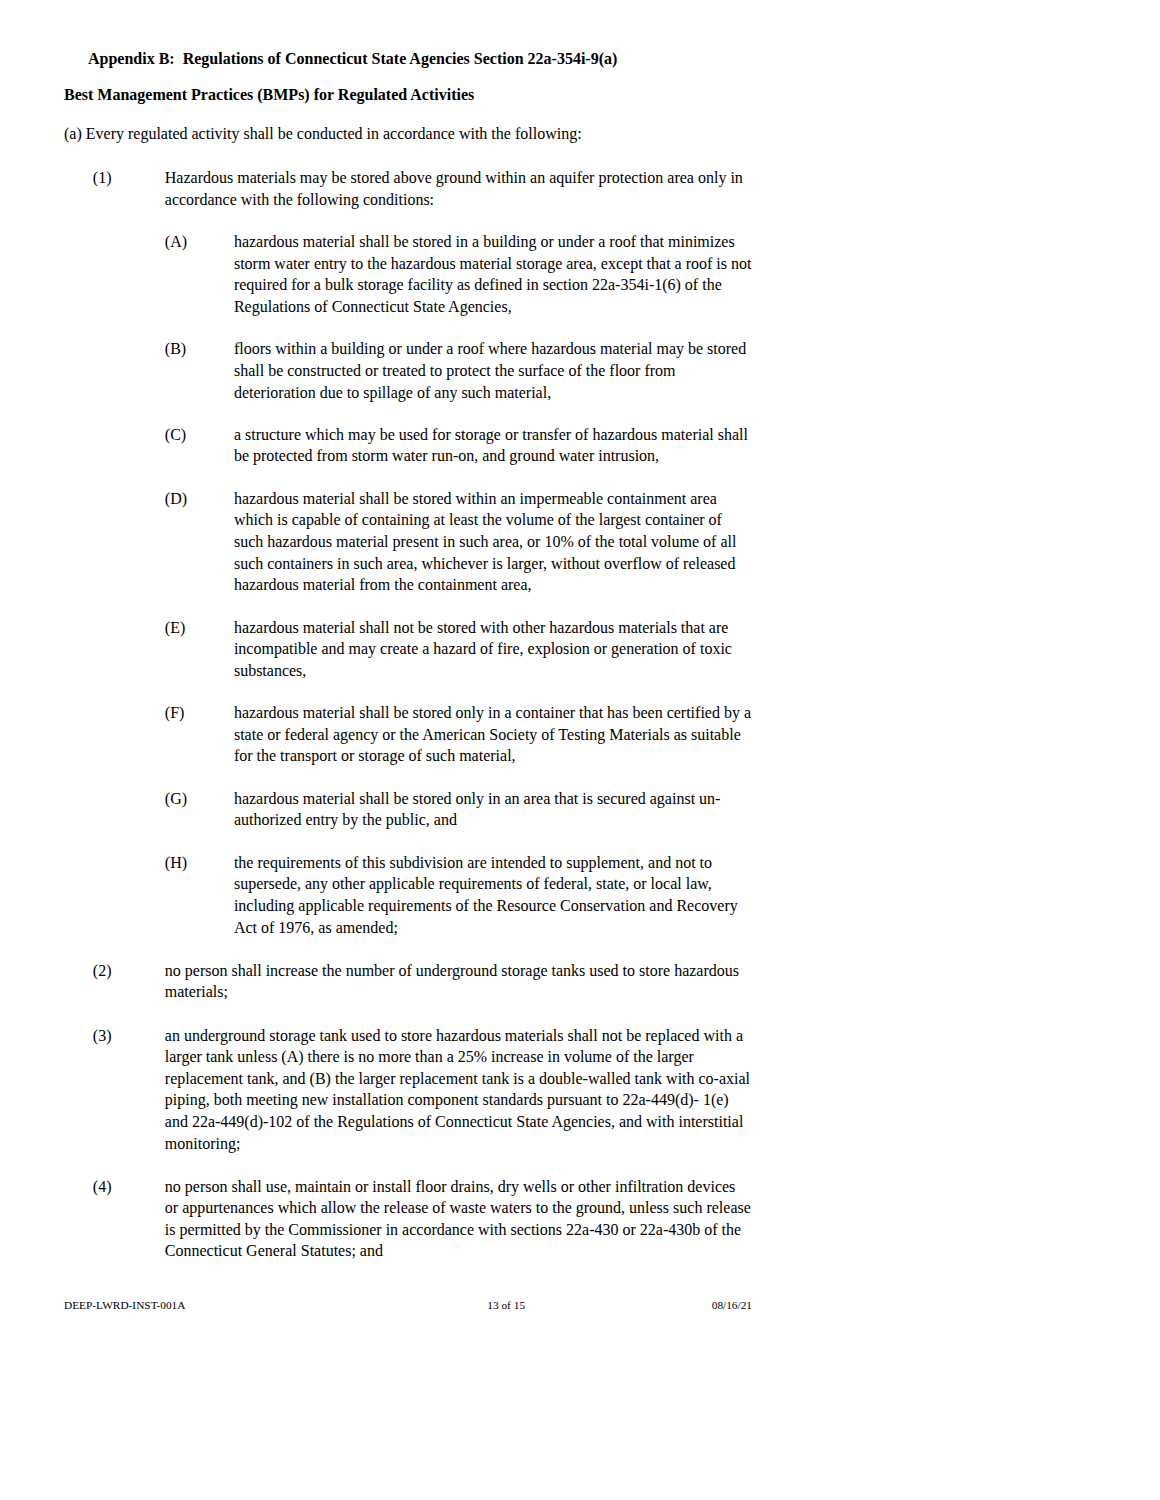Appendix B: Regulations of Connecticut State Agencies Section 22a-354i-9(a)
Best Management Practices (BMPs) for Regulated Activities
(a) Every regulated activity shall be conducted in accordance with the following:
(1) Hazardous materials may be stored above ground within an aquifer protection area only in accordance with the following conditions:
(A) hazardous material shall be stored in a building or under a roof that minimizes storm water entry to the hazardous material storage area, except that a roof is not required for a bulk storage facility as defined in section 22a-354i-1(6) of the Regulations of Connecticut State Agencies,
(B) floors within a building or under a roof where hazardous material may be stored shall be constructed or treated to protect the surface of the floor from deterioration due to spillage of any such material,
(C) a structure which may be used for storage or transfer of hazardous material shall be protected from storm water run-on, and ground water intrusion,
(D) hazardous material shall be stored within an impermeable containment area which is capable of containing at least the volume of the largest container of such hazardous material present in such area, or 10% of the total volume of all such containers in such area, whichever is larger, without overflow of released hazardous material from the containment area,
(E) hazardous material shall not be stored with other hazardous materials that are incompatible and may create a hazard of fire, explosion or generation of toxic substances,
(F) hazardous material shall be stored only in a container that has been certified by a state or federal agency or the American Society of Testing Materials as suitable for the transport or storage of such material,
(G) hazardous material shall be stored only in an area that is secured against un- authorized entry by the public, and
(H) the requirements of this subdivision are intended to supplement, and not to supersede, any other applicable requirements of federal, state, or local law, including applicable requirements of the Resource Conservation and Recovery Act of 1976, as amended;
(2) no person shall increase the number of underground storage tanks used to store hazardous materials;
(3) an underground storage tank used to store hazardous materials shall not be replaced with a larger tank unless (A) there is no more than a 25% increase in volume of the larger replacement tank, and (B) the larger replacement tank is a double-walled tank with co-axial piping, both meeting new installation component standards pursuant to 22a-449(d)- 1(e) and 22a-449(d)-102 of the Regulations of Connecticut State Agencies, and with interstitial monitoring;
(4) no person shall use, maintain or install floor drains, dry wells or other infiltration devices or appurtenances which allow the release of waste waters to the ground, unless such release is permitted by the Commissioner in accordance with sections 22a-430 or 22a-430b of the Connecticut General Statutes; and
DEEP-LWRD-INST-001A 13 of 15 08/16/21